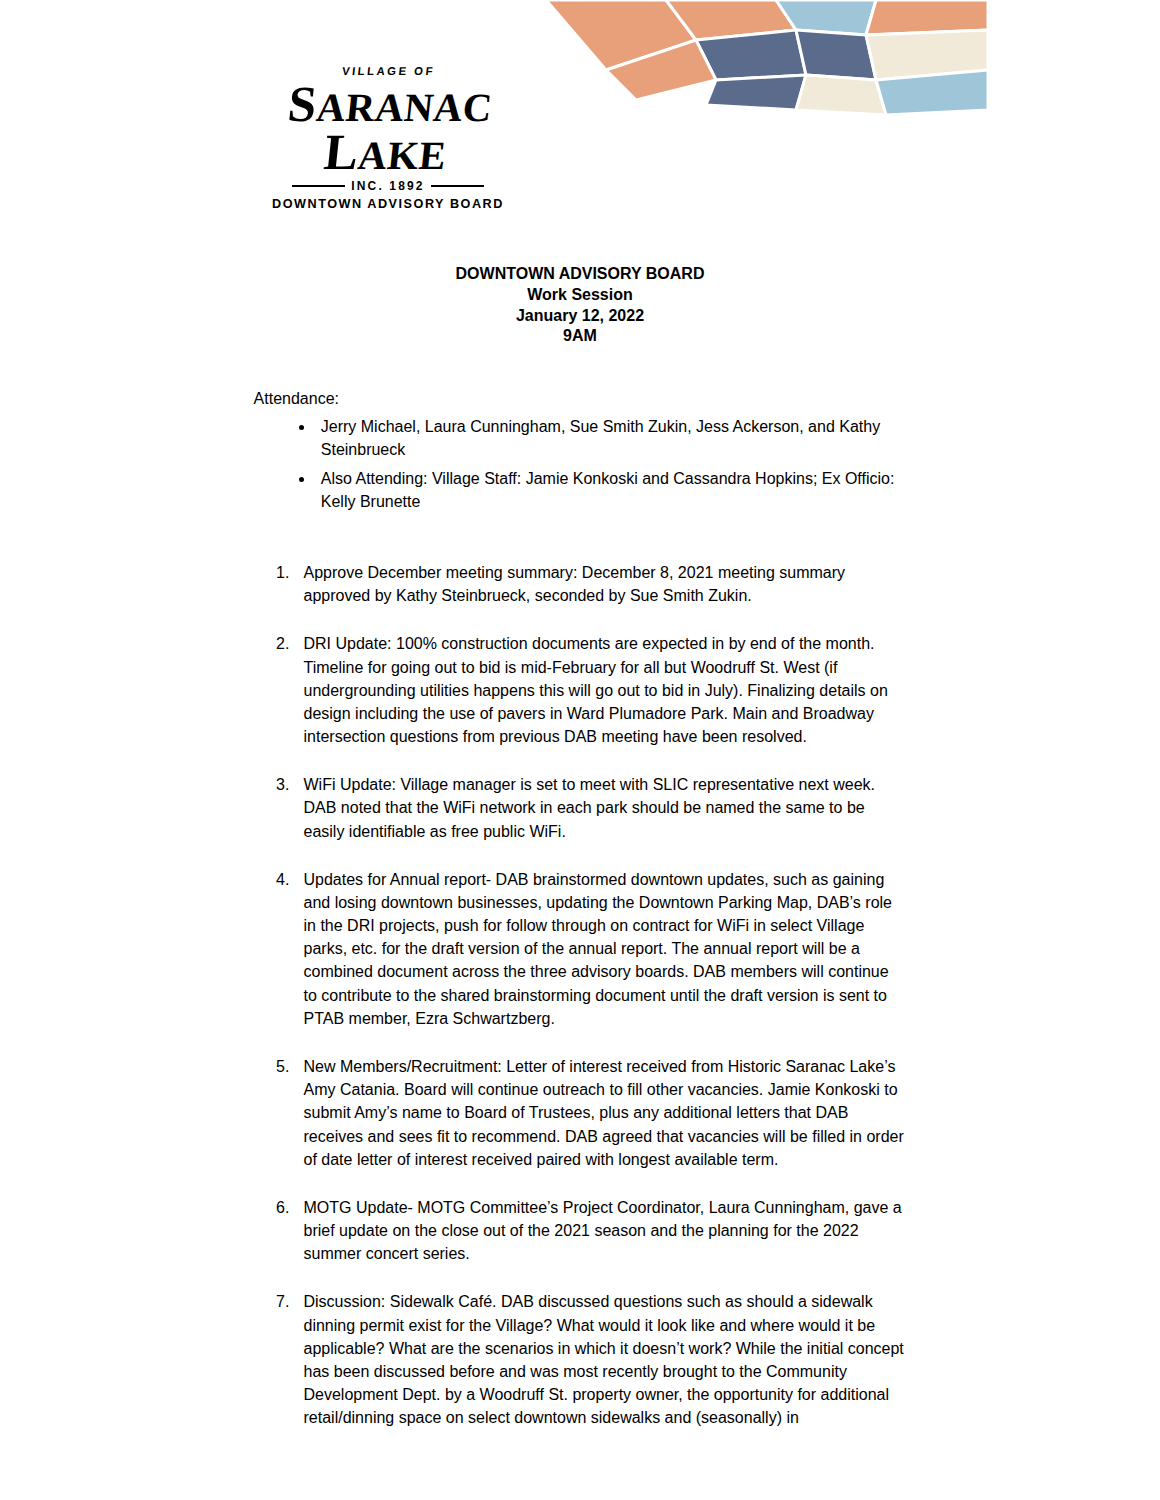VILLAGE OF
SARANAC LAKE
INC. 1892
DOWNTOWN ADVISORY BOARD
DOWNTOWN ADVISORY BOARD
Work Session
January 12, 2022
9AM
Attendance:
Jerry Michael, Laura Cunningham, Sue Smith Zukin, Jess Ackerson, and Kathy Steinbrueck
Also Attending: Village Staff: Jamie Konkoski and Cassandra Hopkins; Ex Officio: Kelly Brunette
Approve December meeting summary: December 8, 2021 meeting summary approved by Kathy Steinbrueck, seconded by Sue Smith Zukin.
DRI Update: 100% construction documents are expected in by end of the month. Timeline for going out to bid is mid-February for all but Woodruff St. West (if undergrounding utilities happens this will go out to bid in July). Finalizing details on design including the use of pavers in Ward Plumadore Park. Main and Broadway intersection questions from previous DAB meeting have been resolved.
WiFi Update: Village manager is set to meet with SLIC representative next week. DAB noted that the WiFi network in each park should be named the same to be easily identifiable as free public WiFi.
Updates for Annual report- DAB brainstormed downtown updates, such as gaining and losing downtown businesses, updating the Downtown Parking Map, DAB’s role in the DRI projects, push for follow through on contract for WiFi in select Village parks, etc. for the draft version of the annual report. The annual report will be a combined document across the three advisory boards. DAB members will continue to contribute to the shared brainstorming document until the draft version is sent to PTAB member, Ezra Schwartzberg.
New Members/Recruitment: Letter of interest received from Historic Saranac Lake’s Amy Catania. Board will continue outreach to fill other vacancies. Jamie Konkoski to submit Amy’s name to Board of Trustees, plus any additional letters that DAB receives and sees fit to recommend. DAB agreed that vacancies will be filled in order of date letter of interest received paired with longest available term.
MOTG Update- MOTG Committee’s Project Coordinator, Laura Cunningham, gave a brief update on the close out of the 2021 season and the planning for the 2022 summer concert series.
Discussion: Sidewalk Café. DAB discussed questions such as should a sidewalk dinning permit exist for the Village? What would it look like and where would it be applicable? What are the scenarios in which it doesn’t work? While the initial concept has been discussed before and was most recently brought to the Community Development Dept. by a Woodruff St. property owner, the opportunity for additional retail/dinning space on select downtown sidewalks and (seasonally) in